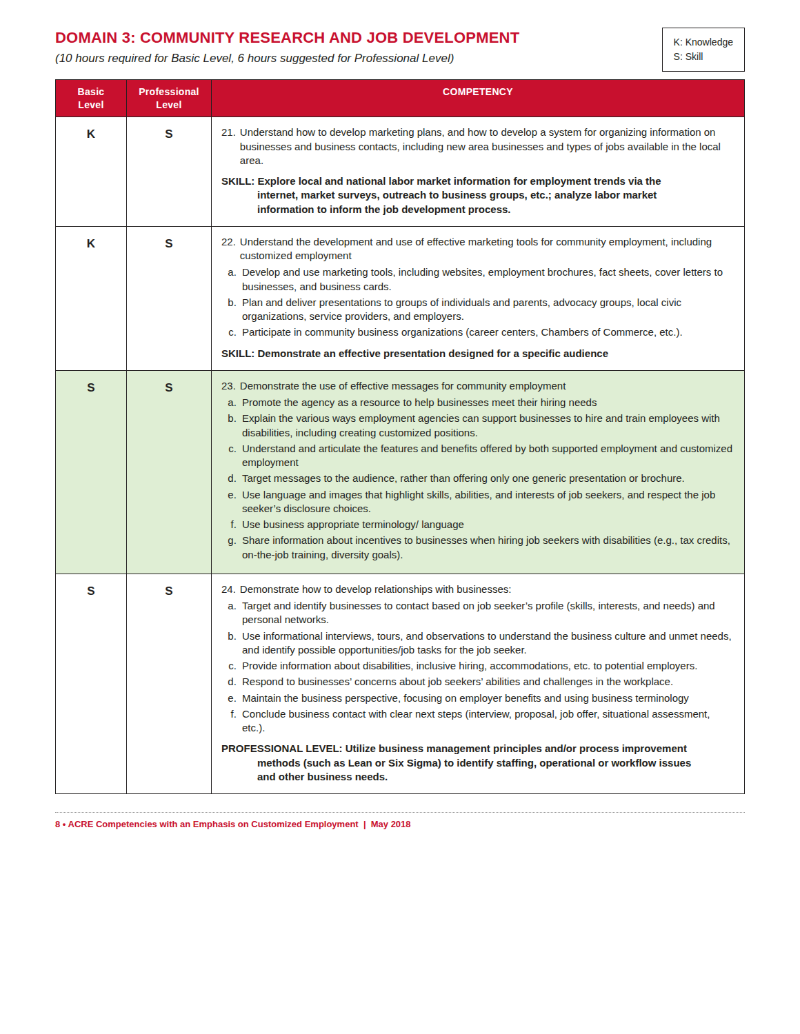K: Knowledge
S: Skill
DOMAIN 3: COMMUNITY RESEARCH AND JOB DEVELOPMENT
(10 hours required for Basic Level, 6 hours suggested for Professional Level)
| Basic Level | Professional Level | COMPETENCY |
| --- | --- | --- |
| K | S | 21. Understand how to develop marketing plans, and how to develop a system for organizing information on businesses and business contacts, including new area businesses and types of jobs available in the local area. SKILL: Explore local and national labor market information for employment trends via the internet, market surveys, outreach to business groups, etc.; analyze labor market information to inform the job development process. |
| K | S | 22. Understand the development and use of effective marketing tools for community employment, including customized employment Develop and use marketing tools, including websites, employment brochures, fact sheets, cover letters to businesses, and business cards. Plan and deliver presentations to groups of individuals and parents, advocacy groups, local civic organizations, service providers, and employers. Participate in community business organizations (career centers, Chambers of Commerce, etc.). SKILL: Demonstrate an effective presentation designed for a specific audience |
| S | S | 23. Demonstrate the use of effective messages for community employment Promote the agency as a resource to help businesses meet their hiring needs Explain the various ways employment agencies can support businesses to hire and train employees with disabilities, including creating customized positions. Understand and articulate the features and benefits offered by both supported employment and customized employment Target messages to the audience, rather than offering only one generic presentation or brochure. Use language and images that highlight skills, abilities, and interests of job seekers, and respect the job seeker’s disclosure choices. Use business appropriate terminology/ language Share information about incentives to businesses when hiring job seekers with disabilities (e.g., tax credits, on-the-job training, diversity goals). |
| S | S | 24. Demonstrate how to develop relationships with businesses: Target and identify businesses to contact based on job seeker’s profile (skills, interests, and needs) and personal networks. Use informational interviews, tours, and observations to understand the business culture and unmet needs, and identify possible opportunities/job tasks for the job seeker. Provide information about disabilities, inclusive hiring, accommodations, etc. to potential employers. Respond to businesses’ concerns about job seekers’ abilities and challenges in the workplace. Maintain the business perspective, focusing on employer benefits and using business terminology Conclude business contact with clear next steps (interview, proposal, job offer, situational assessment, etc.). PROFESSIONAL LEVEL: Utilize business management principles and/or process improvement methods (such as Lean or Six Sigma) to identify staffing, operational or workflow issues and other business needs. |
8 • ACRE Competencies with an Emphasis on Customized Employment | May 2018